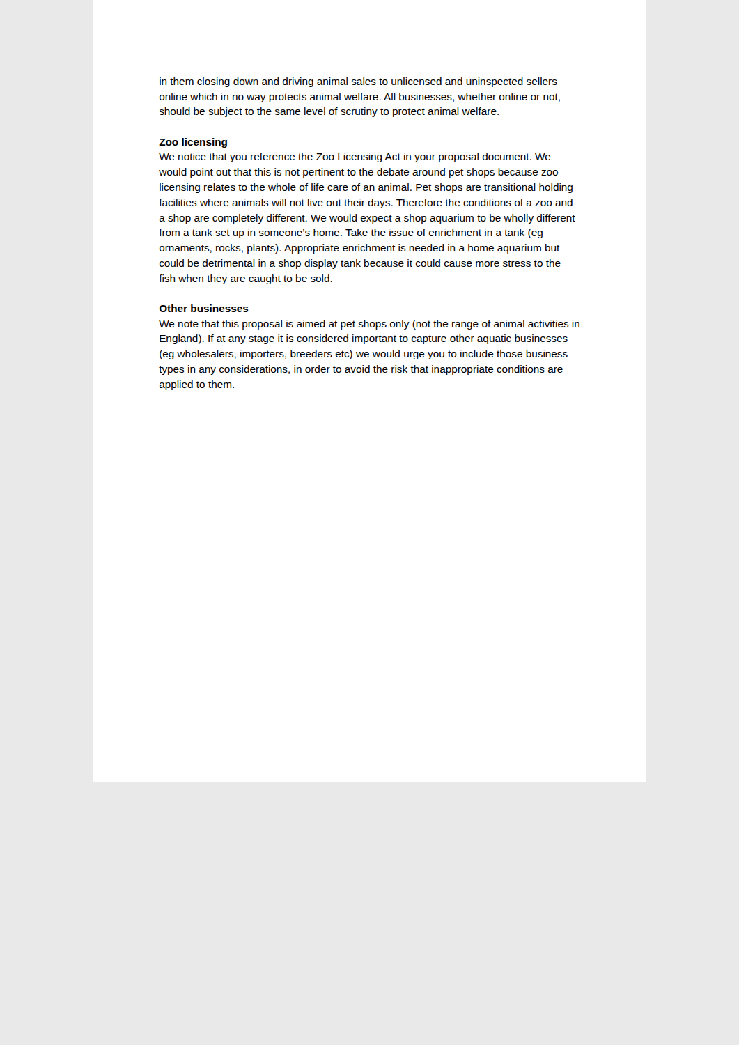in them closing down and driving animal sales to unlicensed and uninspected sellers online which in no way protects animal welfare. All businesses, whether online or not, should be subject to the same level of scrutiny to protect animal welfare.
Zoo licensing
We notice that you reference the Zoo Licensing Act in your proposal document. We would point out that this is not pertinent to the debate around pet shops because zoo licensing relates to the whole of life care of an animal. Pet shops are transitional holding facilities where animals will not live out their days. Therefore the conditions of a zoo and a shop are completely different. We would expect a shop aquarium to be wholly different from a tank set up in someone’s home. Take the issue of enrichment in a tank (eg ornaments, rocks, plants). Appropriate enrichment is needed in a home aquarium but could be detrimental in a shop display tank because it could cause more stress to the fish when they are caught to be sold.
Other businesses
We note that this proposal is aimed at pet shops only (not the range of animal activities in England). If at any stage it is considered important to capture other aquatic businesses (eg wholesalers, importers, breeders etc) we would urge you to include those business types in any considerations, in order to avoid the risk that inappropriate conditions are applied to them.